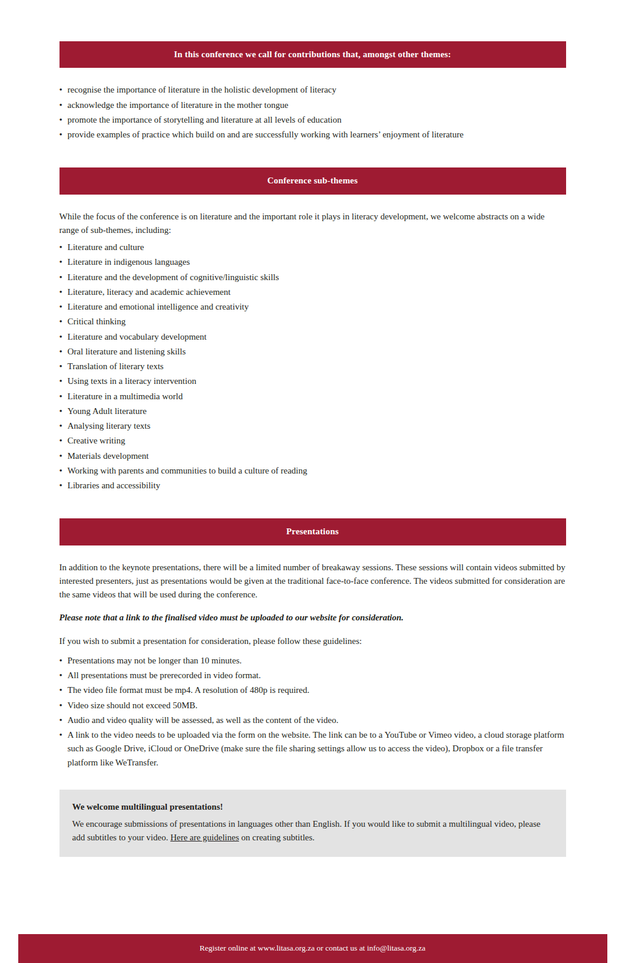In this conference we call for contributions that, amongst other themes:
recognise the importance of literature in the holistic development of literacy
acknowledge the importance of literature in the mother tongue
promote the importance of storytelling and literature at all levels of education
provide examples of practice which build on and are successfully working with learners’ enjoyment of literature
Conference sub-themes
While the focus of the conference is on literature and the important role it plays in literacy development, we welcome abstracts on a wide range of sub-themes, including:
Literature and culture
Literature in indigenous languages
Literature and the development of cognitive/linguistic skills
Literature, literacy and academic achievement
Literature and emotional intelligence and creativity
Critical thinking
Literature and vocabulary development
Oral literature and listening skills
Translation of literary texts
Using texts in a literacy intervention
Literature in a multimedia world
Young Adult literature
Analysing literary texts
Creative writing
Materials development
Working with parents and communities to build a culture of reading
Libraries and accessibility
Presentations
In addition to the keynote presentations, there will be a limited number of breakaway sessions. These sessions will contain videos submitted by interested presenters, just as presentations would be given at the traditional face-to-face conference. The videos submitted for consideration are the same videos that will be used during the conference.
Please note that a link to the finalised video must be uploaded to our website for consideration.
If you wish to submit a presentation for consideration, please follow these guidelines:
Presentations may not be longer than 10 minutes.
All presentations must be prerecorded in video format.
The video file format must be mp4. A resolution of 480p is required.
Video size should not exceed 50MB.
Audio and video quality will be assessed, as well as the content of the video.
A link to the video needs to be uploaded via the form on the website. The link can be to a YouTube or Vimeo video, a cloud storage platform such as Google Drive, iCloud or OneDrive (make sure the file sharing settings allow us to access the video), Dropbox or a file transfer platform like WeTransfer.
We welcome multilingual presentations!
We encourage submissions of presentations in languages other than English. If you would like to submit a multilingual video, please add subtitles to your video. Here are guidelines on creating subtitles.
Register online at www.litasa.org.za or contact us at info@litasa.org.za